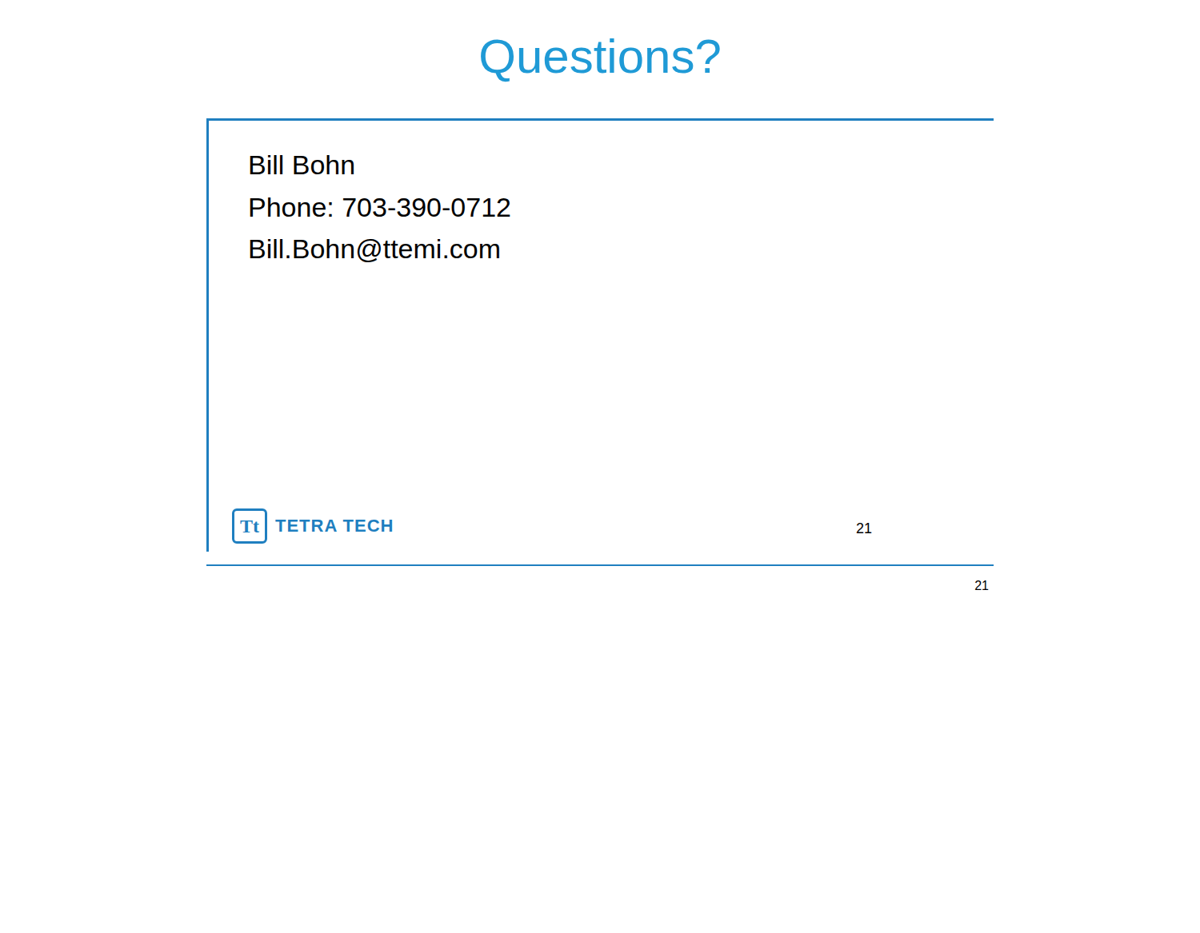Questions?
Bill Bohn
Phone: 703-390-0712
Bill.Bohn@ttemi.com
Tt
TETRA TECH
21
21